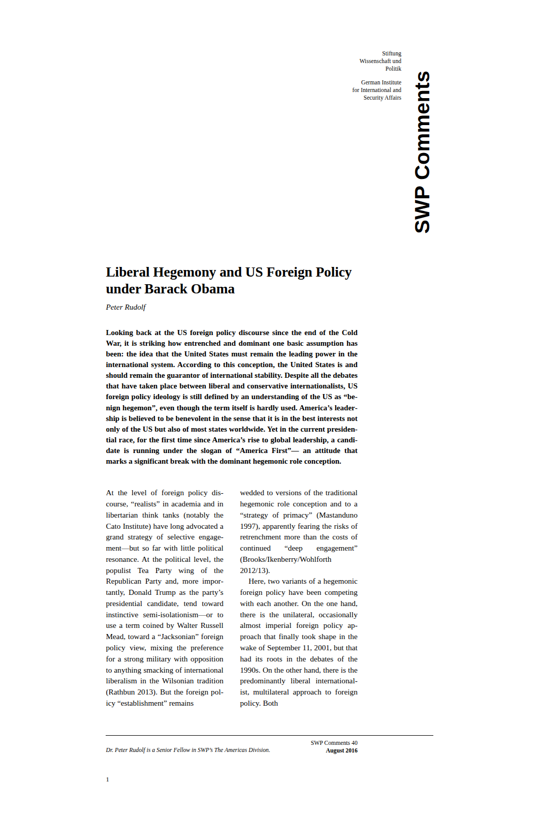Stiftung
Wissenschaft und
Politik
German Institute
for International and
Security Affairs
SWP Comments
Liberal Hegemony and US Foreign Policy
under Barack Obama
Peter Rudolf
Looking back at the US foreign policy discourse since the end of the Cold War, it is striking how entrenched and dominant one basic assumption has been: the idea that the United States must remain the leading power in the international system. According to this conception, the United States is and should remain the guarantor of international stability. Despite all the debates that have taken place between liberal and conservative internationalists, US foreign policy ideology is still defined by an understanding of the US as “benign hegemon”, even though the term itself is hardly used. America’s leadership is believed to be benevolent in the sense that it is in the best interests not only of the US but also of most states worldwide. Yet in the current presidential race, for the first time since America’s rise to global leadership, a candidate is running under the slogan of “America First”— an attitude that marks a significant break with the dominant hegemonic role conception.
At the level of foreign policy discourse, “realists” in academia and in libertarian think tanks (notably the Cato Institute) have long advocated a grand strategy of selective engagement—but so far with little political resonance. At the political level, the populist Tea Party wing of the Republican Party and, more importantly, Donald Trump as the party’s presidential candidate, tend toward instinctive semi-isolationism—or to use a term coined by Walter Russell Mead, toward a “Jacksonian” foreign policy view, mixing the preference for a strong military with opposition to anything smacking of international liberalism in the Wilsonian tradition (Rathbun 2013). But the foreign policy “establishment” remains
wedded to versions of the traditional hegemonic role conception and to a “strategy of primacy” (Mastanduno 1997), apparently fearing the risks of retrenchment more than the costs of continued “deep engagement” (Brooks/Ikenberry/Wohlforth 2012/13).
Here, two variants of a hegemonic foreign policy have been competing with each another. On the one hand, there is the unilateral, occasionally almost imperial foreign policy approach that finally took shape in the wake of September 11, 2001, but that had its roots in the debates of the 1990s. On the other hand, there is the predominantly liberal internationalist, multilateral approach to foreign policy. Both
Dr. Peter Rudolf is a Senior Fellow in SWP’s The Americas Division.
SWP Comments 40
August 2016
1